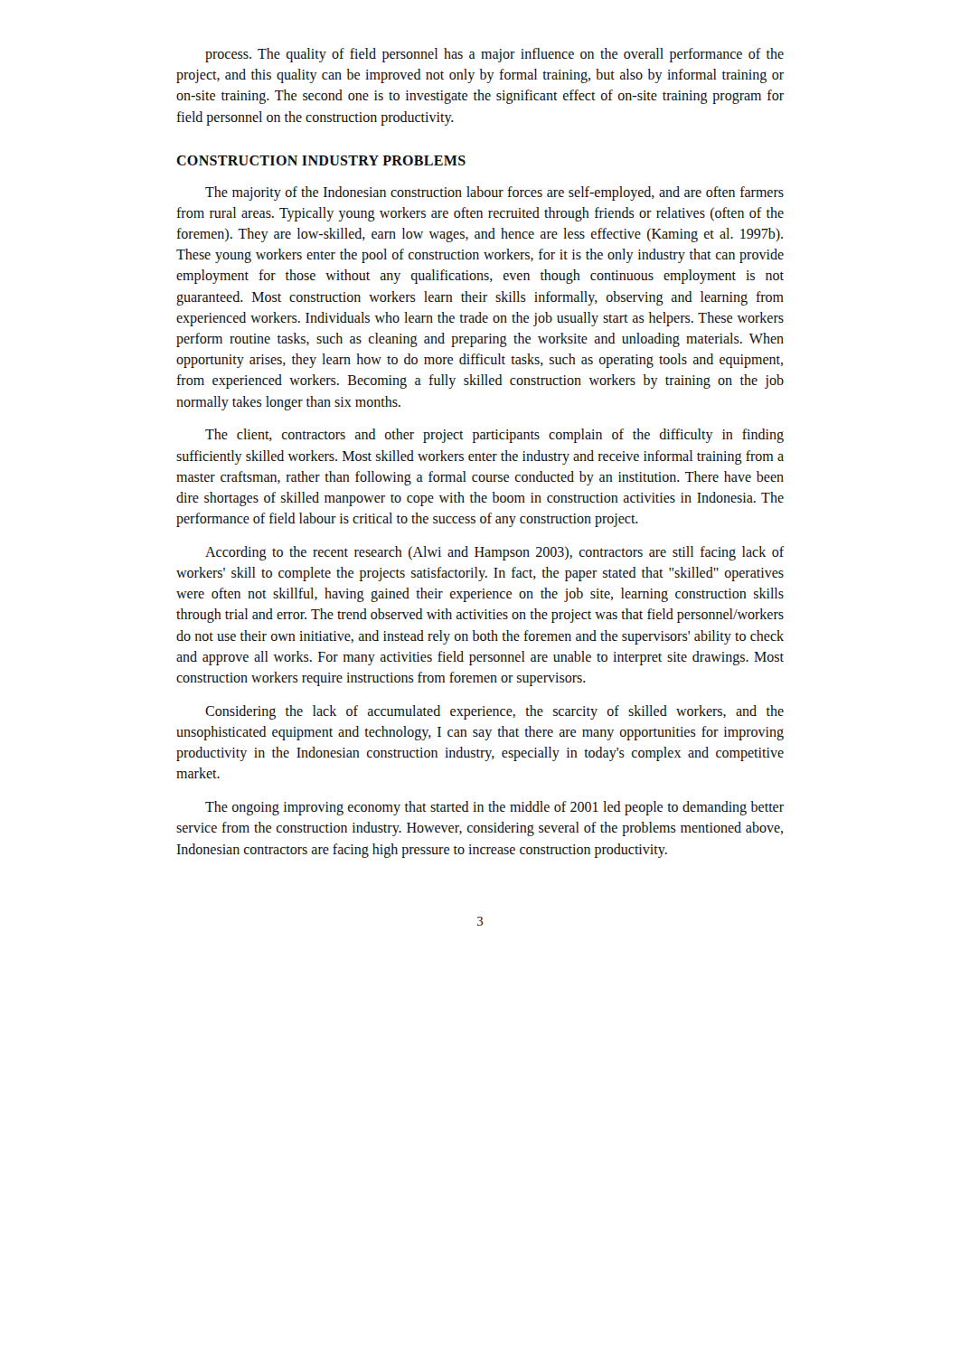process. The quality of field personnel has a major influence on the overall performance of the project, and this quality can be improved not only by formal training, but also by informal training or on-site training. The second one is to investigate the significant effect of on-site training program for field personnel on the construction productivity.
Construction Industry Problems
The majority of the Indonesian construction labour forces are self-employed, and are often farmers from rural areas. Typically young workers are often recruited through friends or relatives (often of the foremen). They are low-skilled, earn low wages, and hence are less effective (Kaming et al. 1997b). These young workers enter the pool of construction workers, for it is the only industry that can provide employment for those without any qualifications, even though continuous employment is not guaranteed. Most construction workers learn their skills informally, observing and learning from experienced workers. Individuals who learn the trade on the job usually start as helpers. These workers perform routine tasks, such as cleaning and preparing the worksite and unloading materials. When opportunity arises, they learn how to do more difficult tasks, such as operating tools and equipment, from experienced workers. Becoming a fully skilled construction workers by training on the job normally takes longer than six months.
The client, contractors and other project participants complain of the difficulty in finding sufficiently skilled workers. Most skilled workers enter the industry and receive informal training from a master craftsman, rather than following a formal course conducted by an institution. There have been dire shortages of skilled manpower to cope with the boom in construction activities in Indonesia. The performance of field labour is critical to the success of any construction project.
According to the recent research (Alwi and Hampson 2003), contractors are still facing lack of workers' skill to complete the projects satisfactorily. In fact, the paper stated that "skilled" operatives were often not skillful, having gained their experience on the job site, learning construction skills through trial and error. The trend observed with activities on the project was that field personnel/workers do not use their own initiative, and instead rely on both the foremen and the supervisors' ability to check and approve all works. For many activities field personnel are unable to interpret site drawings. Most construction workers require instructions from foremen or supervisors.
Considering the lack of accumulated experience, the scarcity of skilled workers, and the unsophisticated equipment and technology, I can say that there are many opportunities for improving productivity in the Indonesian construction industry, especially in today's complex and competitive market.
The ongoing improving economy that started in the middle of 2001 led people to demanding better service from the construction industry. However, considering several of the problems mentioned above, Indonesian contractors are facing high pressure to increase construction productivity.
3